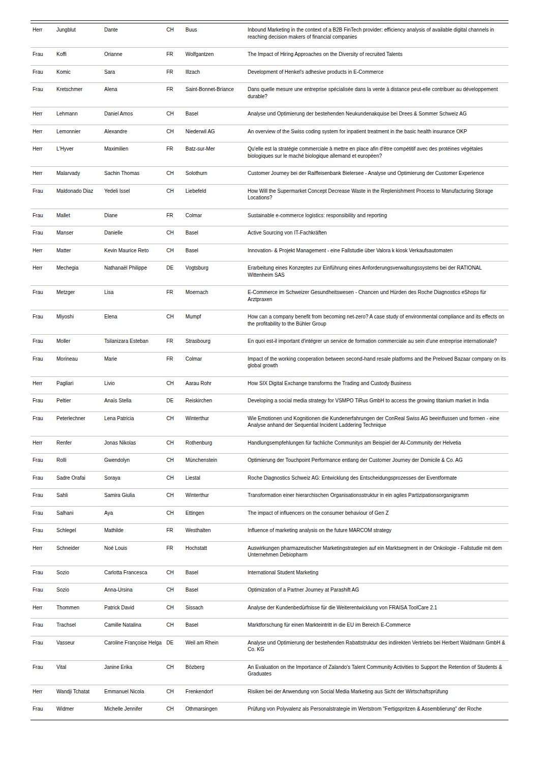| Herr | Jungblut | Dante | CH | Buus | Inbound Marketing in the context of a B2B FinTech provider: efficiency analysis of available digital channels in reaching decision makers of financial companies |
| Frau | Koffi | Orianne | FR | Wolfgantzen | The Impact of Hiring Approaches on the Diversity of recruited Talents |
| Frau | Komic | Sara | FR | Illzach | Development of Henkel's adhesive products in E-Commerce |
| Frau | Kretschmer | Alena | FR | Saint-Bonnet-Briance | Dans quelle mesure une entreprise spécialisée dans la vente à distance peut-elle contribuer au développement durable? |
| Herr | Lehmann | Daniel Amos | CH | Basel | Analyse und Optimierung der bestehenden Neukundenakquise bei Drees & Sommer Schweiz AG |
| Herr | Lemonnier | Alexandre | CH | Niederwil AG | An overview of the Swiss coding system for inpatient treatment in the basic health insurance OKP |
| Herr | L'Hyver | Maximilien | FR | Batz-sur-Mer | Qu'elle est la stratégie commerciale à mettre en place afin d'être compétitif avec des protéines végétales biologiques sur le maché biologique allemand et européen? |
| Herr | Malarvady | Sachin Thomas | CH | Solothurn | Customer Journey bei der Raiffeisenbank Bielersee - Analyse und Optimierung der Customer Experience |
| Frau | Maldonado Diaz | Yedeli Issel | CH | Liebefeld | How Will the Supermarket Concept Decrease Waste in the Replenishment Process to Manufacturing Storage Locations? |
| Frau | Mallet | Diane | FR | Colmar | Sustainable e-commerce logistics: responsibility and reporting |
| Frau | Manser | Danielle | CH | Basel | Active Sourcing von IT-Fachkräften |
| Herr | Matter | Kevin Maurice Reto | CH | Basel | Innovation- & Projekt Management - eine Fallstudie über Valora k kiosk Verkaufsautomaten |
| Herr | Mechegia | Nathanaël Philippe | DE | Vogtsburg | Erarbeitung eines Konzeptes zur Einführung eines Anforderungsverwaltungssystems bei der RATIONAL Wittenheim SAS |
| Frau | Metzger | Lisa | FR | Moernach | E-Commerce im Schweizer Gesundheitswesen - Chancen und Hürden des Roche Diagnostics eShops für Arztpraxen |
| Frau | Miyoshi | Elena | CH | Mumpf | How can a company benefit from becoming net-zero? A case study of environmental compliance and its effects on the profitability to the Bühler Group |
| Frau | Moller | Tsilanizara Esteban | FR | Strasbourg | En quoi est-il important d'intégrer un service de formation commerciale au sein d'une entreprise internationale? |
| Frau | Morineau | Marie | FR | Colmar | Impact of the working cooperation between second-hand resale platforms and the Preloved Bazaar company on its global growth |
| Herr | Pagliari | Livio | CH | Aarau Rohr | How SIX Digital Exchange transforms the Trading and Custody Business |
| Frau | Peltier | Anaïs Stella | DE | Reiskirchen | Developing a social media strategy for VSMPO TiRus GmbH to access the growing titanium market in India |
| Frau | Peterlechner | Lena Patricia | CH | Winterthur | Wie Emotionen und Kognitionen die Kundenerfahrungen der ConReal Swiss AG beeinflussen und formen - eine Analyse anhand der Sequential Incident Laddering Technique |
| Herr | Renfer | Jonas Nikolas | CH | Rothenburg | Handlungsempfehlungen für fachliche Communitys am Beispiel der AI-Community der Helvetia |
| Frau | Rolli | Gwendolyn | CH | Münchenstein | Optimierung der Touchpoint Performance entlang der Customer Journey der Domicile & Co. AG |
| Frau | Sadre Orafai | Soraya | CH | Liestal | Roche Diagnostics Schweiz AG: Entwicklung des Entscheidungsprozesses der Eventformate |
| Frau | Sahli | Samira Giulia | CH | Winterthur | Transformation einer hierarchischen Organisationsstruktur in ein agiles Partizipationsorganigramm |
| Frau | Salhani | Aya | CH | Ettingen | The impact of influencers on the consumer behaviour of Gen Z |
| Frau | Schlegel | Mathilde | FR | Westhalten | Influence of marketing analysis on the future MARCOM strategy |
| Herr | Schneider | Noé Louis | FR | Hochstatt | Auswirkungen pharmazeutischer Marketingstrategien auf ein Marktsegment in der Onkologie - Fallstudie mit dem Unternehmen Debiopharm |
| Frau | Sozio | Carlotta Francesca | CH | Basel | International Student Marketing |
| Frau | Sozio | Anna-Ursina | CH | Basel | Optimization of a Partner Journey at Parashift AG |
| Herr | Thommen | Patrick David | CH | Sissach | Analyse der Kundenbedürfnisse für die Weiterentwicklung von FRAISA ToolCare 2.1 |
| Frau | Trachsel | Camille Natalina | CH | Basel | Marktforschung für einen Markteintritt in die EU im Bereich E-Commerce |
| Frau | Vasseur | Caroline Françoise Helga | DE | Weil am Rhein | Analyse und Optimierung der bestehenden Rabattstruktur des indirekten Vertriebs bei Herbert Waldmann GmbH & Co. KG |
| Frau | Vital | Janine Erika | CH | Bözberg | An Evaluation on the Importance of Zalando's Talent Community Activities to Support the Retention of Students & Graduates |
| Herr | Wandji Tchatat | Emmanuel Nicola | CH | Frenkendorf | Risiken bei der Anwendung von Social Media Marketing aus Sicht der Wirtschaftsprüfung |
| Frau | Widmer | Michelle Jennifer | CH | Othmarsingen | Prüfung von Polyvalenz als Personalstrategie im Wertstrom "Fertigspritzen & Assemblierung" der Roche |